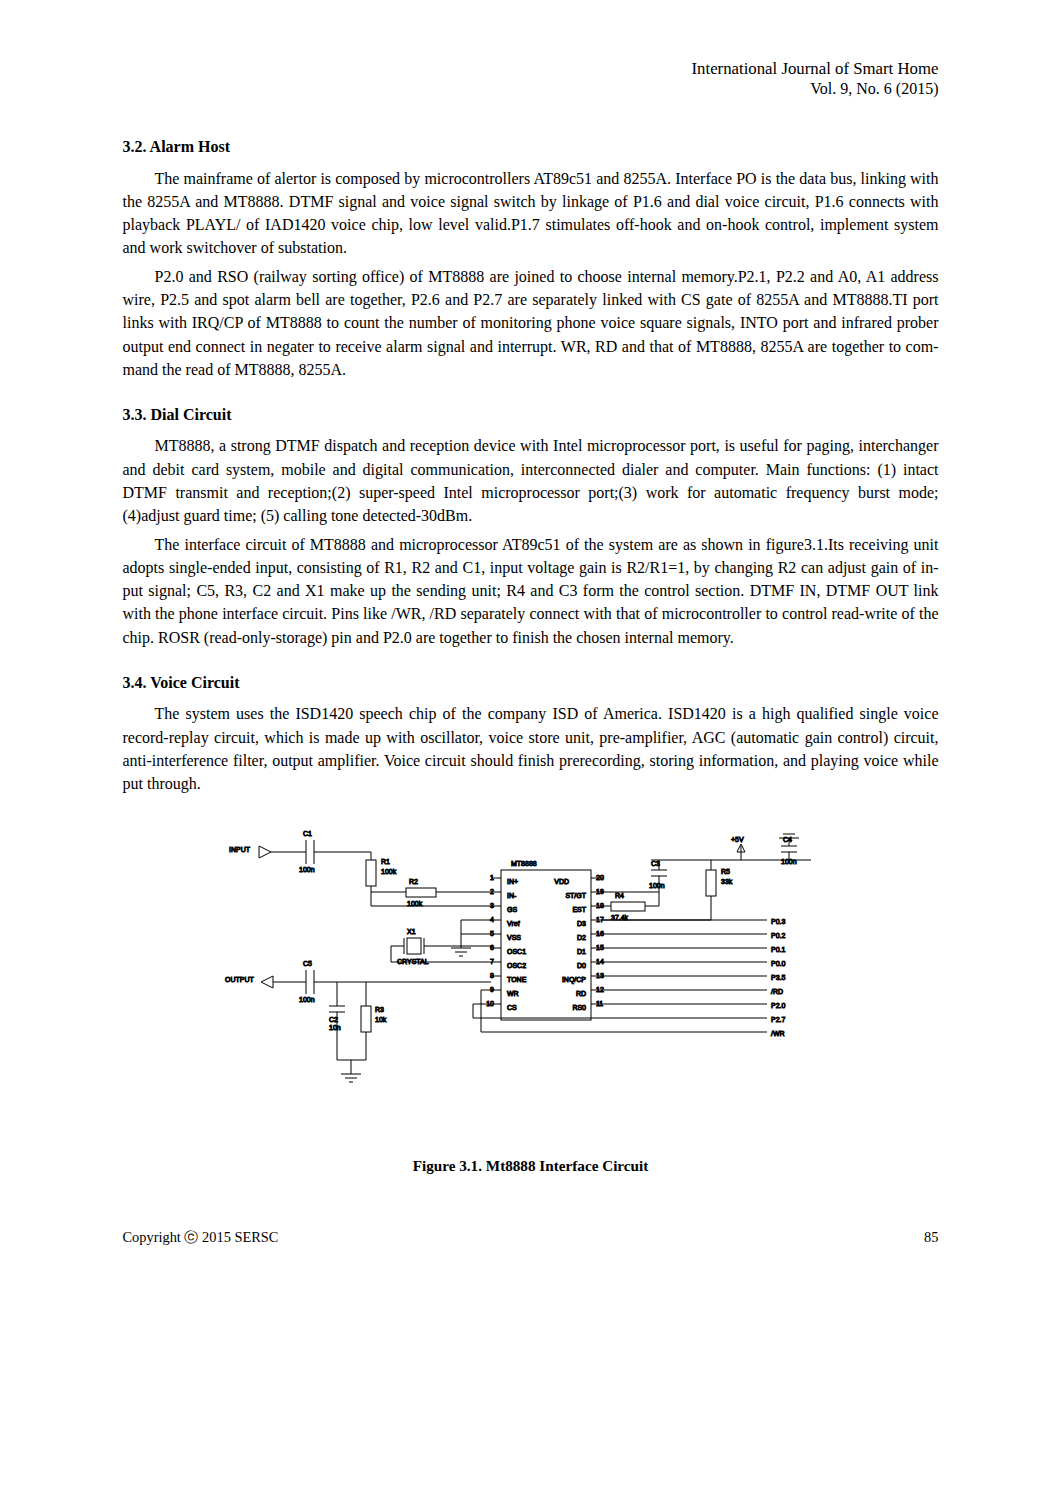International Journal of Smart Home
Vol. 9, No. 6 (2015)
3.2. Alarm Host
The mainframe of alertor is composed by microcontrollers AT89c51 and 8255A. Interface PO is the data bus, linking with the 8255A and MT8888. DTMF signal and voice signal switch by linkage of P1.6 and dial voice circuit, P1.6 connects with playback PLAYL/ of IAD1420 voice chip, low level valid.P1.7 stimulates off-hook and on-hook control, implement system and work switchover of substation.
P2.0 and RSO (railway sorting office) of MT8888 are joined to choose internal memory.P2.1, P2.2 and A0, A1 address wire, P2.5 and spot alarm bell are together, P2.6 and P2.7 are separately linked with CS gate of 8255A and MT8888.TI port links with IRQ/CP of MT8888 to count the number of monitoring phone voice square signals, INTO port and infrared prober output end connect in negater to receive alarm signal and interrupt. WR, RD and that of MT8888, 8255A are together to command the read of MT8888, 8255A.
3.3. Dial Circuit
MT8888, a strong DTMF dispatch and reception device with Intel microprocessor port, is useful for paging, interchanger and debit card system, mobile and digital communication, interconnected dialer and computer. Main functions: (1) intact DTMF transmit and reception;(2) super-speed Intel microprocessor port;(3) work for automatic frequency burst mode; (4)adjust guard time; (5) calling tone detected-30dBm.
The interface circuit of MT8888 and microprocessor AT89c51 of the system are as shown in figure3.1.Its receiving unit adopts single-ended input, consisting of R1, R2 and C1, input voltage gain is R2/R1=1, by changing R2 can adjust gain of input signal; C5, R3, C2 and X1 make up the sending unit; R4 and C3 form the control section. DTMF IN, DTMF OUT link with the phone interface circuit. Pins like /WR, /RD separately connect with that of microcontroller to control read-write of the chip. ROSR (read-only-storage) pin and P2.0 are together to finish the chosen internal memory.
3.4. Voice Circuit
The system uses the ISD1420 speech chip of the company ISD of America. ISD1420 is a high qualified single voice record-replay circuit, which is made up with oscillator, voice store unit, pre-amplifier, AGC (automatic gain control) circuit, anti-interference filter, output amplifier. Voice circuit should finish prerecording, storing information, and playing voice while put through.
MT8888 IN+ IN- GS Vref VSS OSC1 OSC2 TONE WR CS VDD ST/GT EST D3 D2 D1 D0 INQ/CP RD RS0 1 2 3 4 5 6 7 8 9 10 20 19 18 17 16 15 14 13 12 11 INPUT C1 100n R1 100k R2 100k X1 CRYSTAL OUTPUT C5 100n C2 10n R3 10k +5V C3 100n R4 37.4k R5 33k C4 100n P0.3 P0.2 P0.1 P0.0 P3.5 /RD P2.0 P2.7 /WR
Figure 3.1. Mt8888 Interface Circuit
Copyright ⓒ 2015 SERSC 85